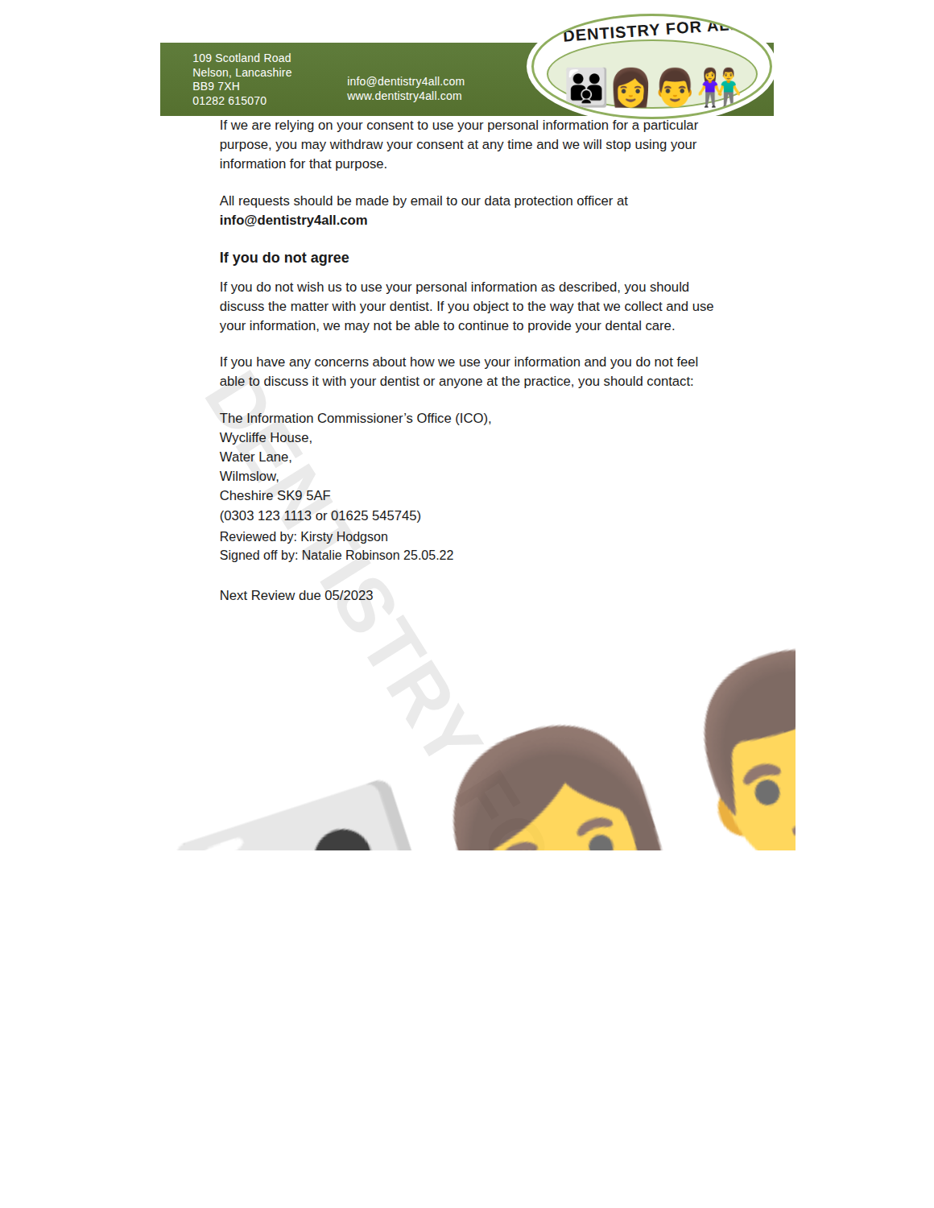109 Scotland Road
Nelson, Lancashire
BB9 7XH
01282 615070
info@dentistry4all.com www.dentistry4all.com
DENTISTRY FOR ALL
👪👩👨👫
DENTISTRY FOR ALL
👪👩👨👫
If we are relying on your consent to use your personal information for a particular purpose, you may withdraw your consent at any time and we will stop using your information for that purpose.
All requests should be made by email to our data protection officer at
info@dentistry4all.com
If you do not agree
If you do not wish us to use your personal information as described, you should discuss the matter with your dentist. If you object to the way that we collect and use your information, we may not be able to continue to provide your dental care.
If you have any concerns about how we use your information and you do not feel able to discuss it with your dentist or anyone at the practice, you should contact:
The Information Commissioner’s Office (ICO),
Wycliffe House,
Water Lane,
Wilmslow,
Cheshire SK9 5AF
(0303 123 1113 or 01625 545745)
Reviewed by: Kirsty Hodgson
Signed off by: Natalie Robinson 25.05.22
Next Review due 05/2023